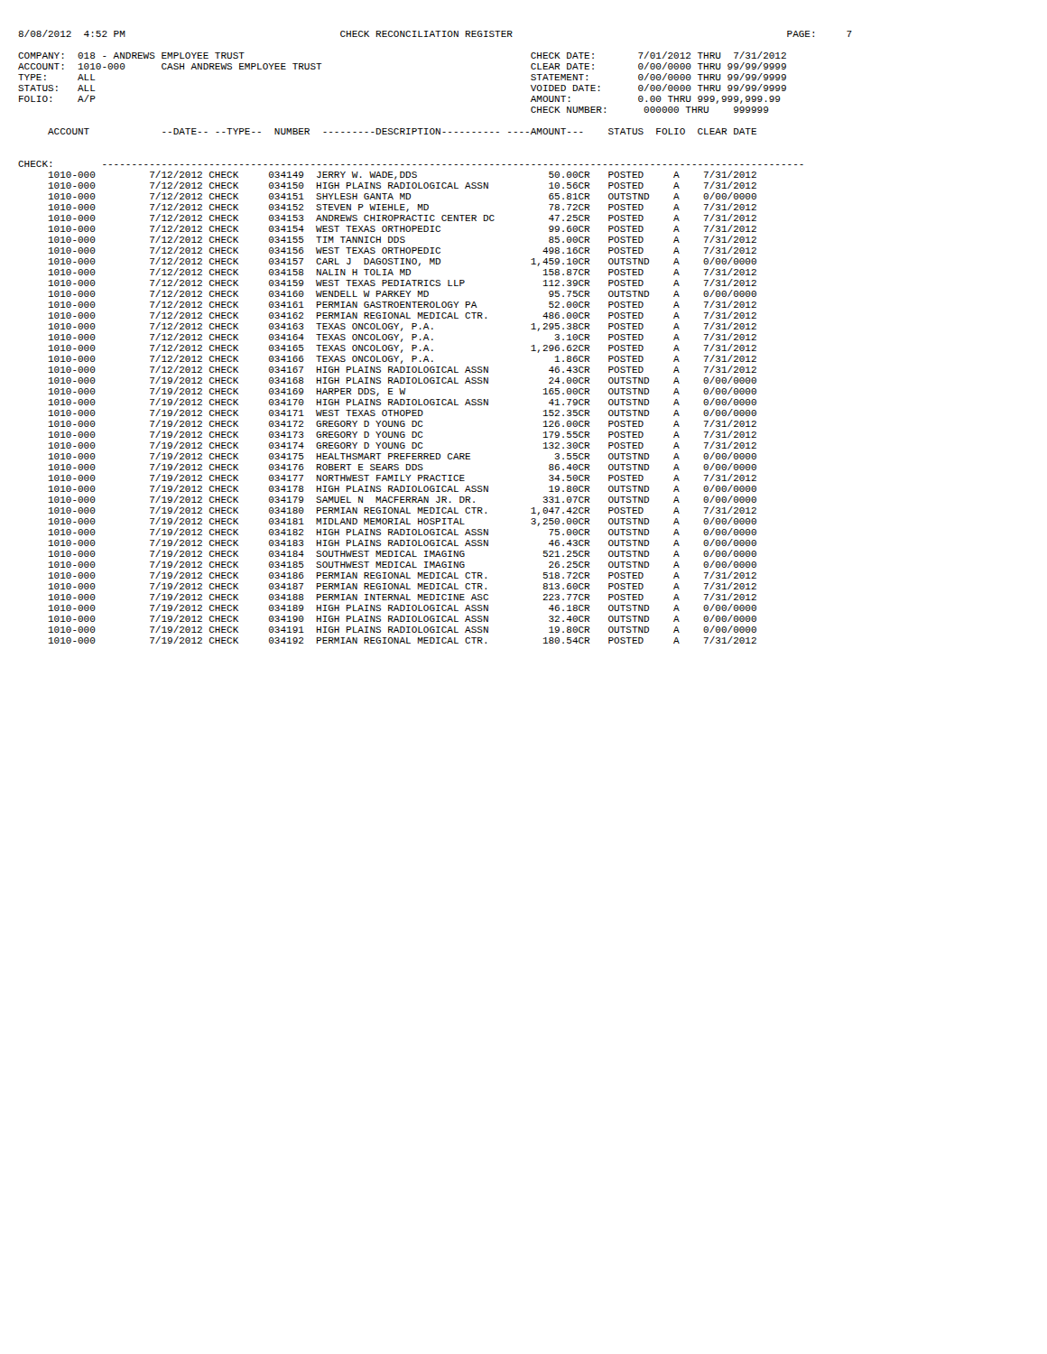8/08/2012 4:52 PM CHECK RECONCILIATION REGISTER PAGE: 7 COMPANY: 018 - ANDREWS EMPLOYEE TRUST CHECK DATE: 7/01/2012 THRU 7/31/2012 ACCOUNT: 1010-000 CASH ANDREWS EMPLOYEE TRUST CLEAR DATE: 0/00/0000 THRU 99/99/9999 TYPE: ALL STATEMENT: 0/00/0000 THRU 99/99/9999 STATUS: ALL VOIDED DATE: 0/00/0000 THRU 99/99/9999 FOLIO: A/P AMOUNT: 0.00 THRU 999,999,999.99 CHECK NUMBER: 000000 THRU 999999 ACCOUNT --DATE-- --TYPE-- NUMBER ---------DESCRIPTION---------- ----AMOUNT--- STATUS FOLIO CLEAR DATE CHECK: ---------------------------------------------------------------------------------------------------------------------- 1010-000 7/12/2012 CHECK 034149 JERRY W. WADE,DDS 50.00CR POSTED A 7/31/2012 1010-000 7/12/2012 CHECK 034150 HIGH PLAINS RADIOLOGICAL ASSN 10.56CR POSTED A 7/31/2012 1010-000 7/12/2012 CHECK 034151 SHYLESH GANTA MD 65.81CR OUTSTND A 0/00/0000 1010-000 7/12/2012 CHECK 034152 STEVEN P WIEHLE, MD 78.72CR POSTED A 7/31/2012 1010-000 7/12/2012 CHECK 034153 ANDREWS CHIROPRACTIC CENTER DC 47.25CR POSTED A 7/31/2012 1010-000 7/12/2012 CHECK 034154 WEST TEXAS ORTHOPEDIC 99.60CR POSTED A 7/31/2012 1010-000 7/12/2012 CHECK 034155 TIM TANNICH DDS 85.00CR POSTED A 7/31/2012 1010-000 7/12/2012 CHECK 034156 WEST TEXAS ORTHOPEDIC 498.16CR POSTED A 7/31/2012 1010-000 7/12/2012 CHECK 034157 CARL J DAGOSTINO, MD 1,459.10CR OUTSTND A 0/00/0000 1010-000 7/12/2012 CHECK 034158 NALIN H TOLIA MD 158.87CR POSTED A 7/31/2012 1010-000 7/12/2012 CHECK 034159 WEST TEXAS PEDIATRICS LLP 112.39CR POSTED A 7/31/2012 1010-000 7/12/2012 CHECK 034160 WENDELL W PARKEY MD 95.75CR OUTSTND A 0/00/0000 1010-000 7/12/2012 CHECK 034161 PERMIAN GASTROENTEROLOGY PA 52.00CR POSTED A 7/31/2012 1010-000 7/12/2012 CHECK 034162 PERMIAN REGIONAL MEDICAL CTR. 486.00CR POSTED A 7/31/2012 1010-000 7/12/2012 CHECK 034163 TEXAS ONCOLOGY, P.A. 1,295.38CR POSTED A 7/31/2012 1010-000 7/12/2012 CHECK 034164 TEXAS ONCOLOGY, P.A. 3.10CR POSTED A 7/31/2012 1010-000 7/12/2012 CHECK 034165 TEXAS ONCOLOGY, P.A. 1,296.62CR POSTED A 7/31/2012 1010-000 7/12/2012 CHECK 034166 TEXAS ONCOLOGY, P.A. 1.86CR POSTED A 7/31/2012 1010-000 7/12/2012 CHECK 034167 HIGH PLAINS RADIOLOGICAL ASSN 46.43CR POSTED A 7/31/2012 1010-000 7/19/2012 CHECK 034168 HIGH PLAINS RADIOLOGICAL ASSN 24.00CR OUTSTND A 0/00/0000 1010-000 7/19/2012 CHECK 034169 HARPER DDS, E W 165.00CR OUTSTND A 0/00/0000 1010-000 7/19/2012 CHECK 034170 HIGH PLAINS RADIOLOGICAL ASSN 41.79CR OUTSTND A 0/00/0000 1010-000 7/19/2012 CHECK 034171 WEST TEXAS OTHOPED 152.35CR OUTSTND A 0/00/0000 1010-000 7/19/2012 CHECK 034172 GREGORY D YOUNG DC 126.00CR POSTED A 7/31/2012 1010-000 7/19/2012 CHECK 034173 GREGORY D YOUNG DC 179.55CR POSTED A 7/31/2012 1010-000 7/19/2012 CHECK 034174 GREGORY D YOUNG DC 132.30CR POSTED A 7/31/2012 1010-000 7/19/2012 CHECK 034175 HEALTHSMART PREFERRED CARE 3.55CR OUTSTND A 0/00/0000 1010-000 7/19/2012 CHECK 034176 ROBERT E SEARS DDS 86.40CR OUTSTND A 0/00/0000 1010-000 7/19/2012 CHECK 034177 NORTHWEST FAMILY PRACTICE 34.50CR POSTED A 7/31/2012 1010-000 7/19/2012 CHECK 034178 HIGH PLAINS RADIOLOGICAL ASSN 19.80CR OUTSTND A 0/00/0000 1010-000 7/19/2012 CHECK 034179 SAMUEL N MACFERRAN JR. DR. 331.07CR OUTSTND A 0/00/0000 1010-000 7/19/2012 CHECK 034180 PERMIAN REGIONAL MEDICAL CTR. 1,047.42CR POSTED A 7/31/2012 1010-000 7/19/2012 CHECK 034181 MIDLAND MEMORIAL HOSPITAL 3,250.00CR OUTSTND A 0/00/0000 1010-000 7/19/2012 CHECK 034182 HIGH PLAINS RADIOLOGICAL ASSN 75.00CR OUTSTND A 0/00/0000 1010-000 7/19/2012 CHECK 034183 HIGH PLAINS RADIOLOGICAL ASSN 46.43CR OUTSTND A 0/00/0000 1010-000 7/19/2012 CHECK 034184 SOUTHWEST MEDICAL IMAGING 521.25CR OUTSTND A 0/00/0000 1010-000 7/19/2012 CHECK 034185 SOUTHWEST MEDICAL IMAGING 26.25CR OUTSTND A 0/00/0000 1010-000 7/19/2012 CHECK 034186 PERMIAN REGIONAL MEDICAL CTR. 518.72CR POSTED A 7/31/2012 1010-000 7/19/2012 CHECK 034187 PERMIAN REGIONAL MEDICAL CTR. 813.60CR POSTED A 7/31/2012 1010-000 7/19/2012 CHECK 034188 PERMIAN INTERNAL MEDICINE ASC 223.77CR POSTED A 7/31/2012 1010-000 7/19/2012 CHECK 034189 HIGH PLAINS RADIOLOGICAL ASSN 46.18CR OUTSTND A 0/00/0000 1010-000 7/19/2012 CHECK 034190 HIGH PLAINS RADIOLOGICAL ASSN 32.40CR OUTSTND A 0/00/0000 1010-000 7/19/2012 CHECK 034191 HIGH PLAINS RADIOLOGICAL ASSN 19.80CR OUTSTND A 0/00/0000 1010-000 7/19/2012 CHECK 034192 PERMIAN REGIONAL MEDICAL CTR. 180.54CR POSTED A 7/31/2012